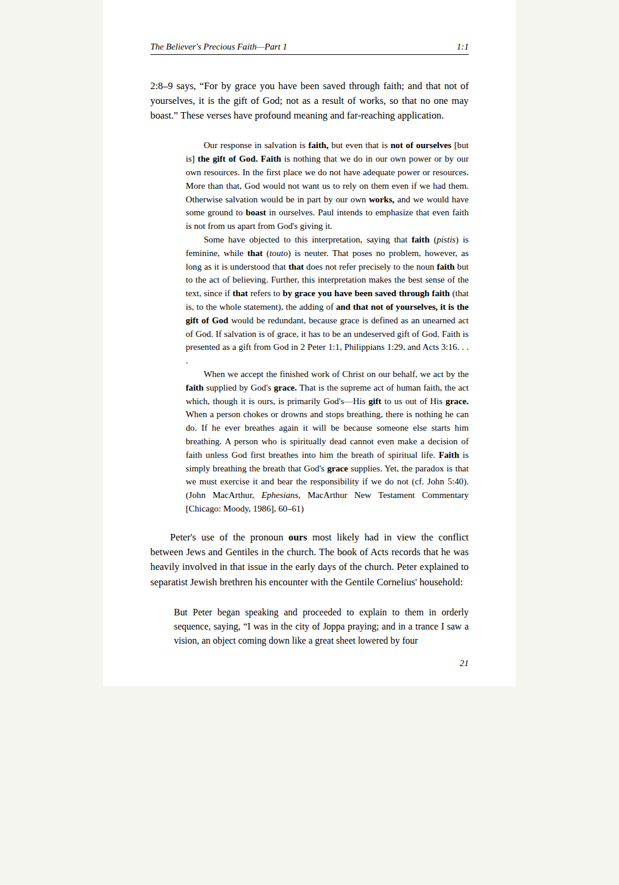The Believer's Precious Faith—Part 1 1:1
2:8–9 says, “For by grace you have been saved through faith; and that not of yourselves, it is the gift of God; not as a result of works, so that no one may boast.” These verses have profound meaning and far-reaching application.
Our response in salvation is faith, but even that is not of ourselves [but is] the gift of God. Faith is nothing that we do in our own power or by our own resources. In the first place we do not have adequate power or resources. More than that, God would not want us to rely on them even if we had them. Otherwise salvation would be in part by our own works, and we would have some ground to boast in ourselves. Paul intends to emphasize that even faith is not from us apart from God's giving it.
Some have objected to this interpretation, saying that faith (pistis) is feminine, while that (touto) is neuter. That poses no problem, however, as long as it is understood that that does not refer precisely to the noun faith but to the act of believing. Further, this interpretation makes the best sense of the text, since if that refers to by grace you have been saved through faith (that is, to the whole statement), the adding of and that not of yourselves, it is the gift of God would be redundant, because grace is defined as an unearned act of God. If salvation is of grace, it has to be an undeserved gift of God. Faith is presented as a gift from God in 2 Peter 1:1, Philippians 1:29, and Acts 3:16. . . .
When we accept the finished work of Christ on our behalf, we act by the faith supplied by God's grace. That is the supreme act of human faith, the act which, though it is ours, is primarily God's—His gift to us out of His grace. When a person chokes or drowns and stops breathing, there is nothing he can do. If he ever breathes again it will be because someone else starts him breathing. A person who is spiritually dead cannot even make a decision of faith unless God first breathes into him the breath of spiritual life. Faith is simply breathing the breath that God's grace supplies. Yet, the paradox is that we must exercise it and bear the responsibility if we do not (cf. John 5:40). (John MacArthur, Ephesians, MacArthur New Testament Commentary [Chicago: Moody, 1986], 60–61)
Peter's use of the pronoun ours most likely had in view the conflict between Jews and Gentiles in the church. The book of Acts records that he was heavily involved in that issue in the early days of the church. Peter explained to separatist Jewish brethren his encounter with the Gentile Cornelius' household:
But Peter began speaking and proceeded to explain to them in orderly sequence, saying, “I was in the city of Joppa praying; and in a trance I saw a vision, an object coming down like a great sheet lowered by four
21